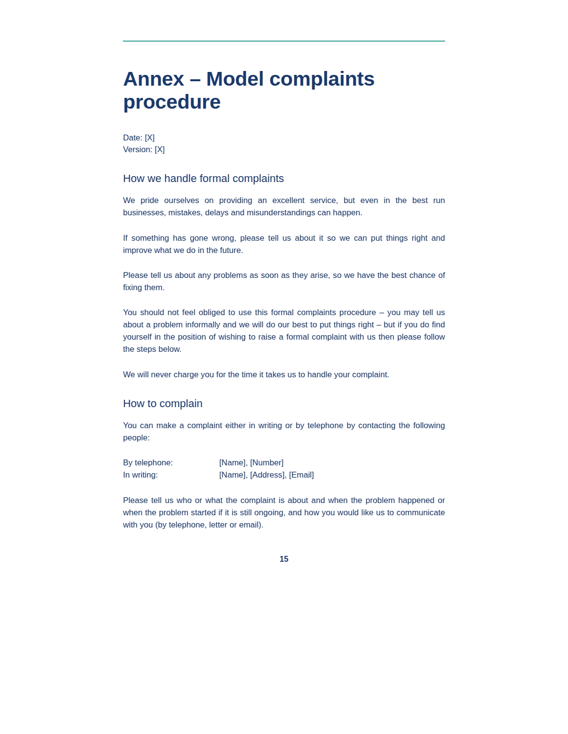Annex – Model complaints procedure
Date: [X]
Version: [X]
How we handle formal complaints
We pride ourselves on providing an excellent service, but even in the best run businesses, mistakes, delays and misunderstandings can happen.
If something has gone wrong, please tell us about it so we can put things right and improve what we do in the future.
Please tell us about any problems as soon as they arise, so we have the best chance of fixing them.
You should not feel obliged to use this formal complaints procedure – you may tell us about a problem informally and we will do our best to put things right – but if you do find yourself in the position of wishing to raise a formal complaint with us then please follow the steps below.
We will never charge you for the time it takes us to handle your complaint.
How to complain
You can make a complaint either in writing or by telephone by contacting the following people:
By telephone:
[Name], [Number]
In writing:
[Name], [Address], [Email]
Please tell us who or what the complaint is about and when the problem happened or when the problem started if it is still ongoing, and how you would like us to communicate with you (by telephone, letter or email).
15